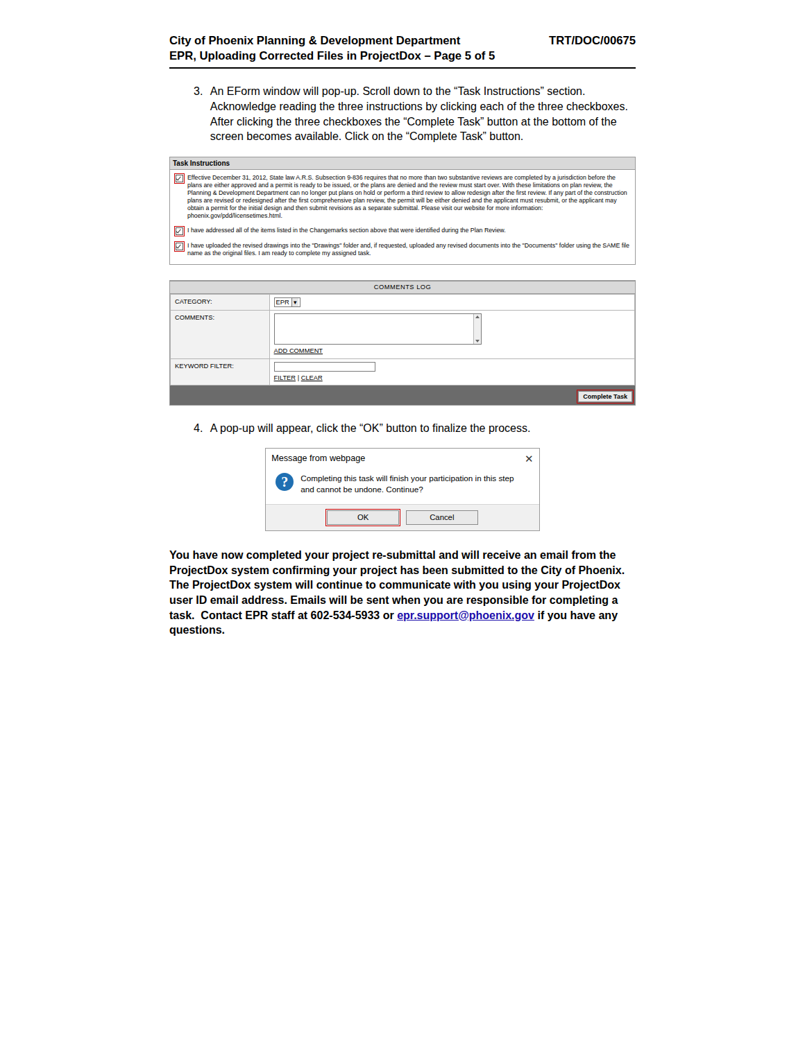City of Phoenix Planning & Development Department
EPR, Uploading Corrected Files in ProjectDox – Page 5 of 5
TRT/DOC/00675
An EForm window will pop-up. Scroll down to the “Task Instructions” section. Acknowledge reading the three instructions by clicking each of the three checkboxes. After clicking the three checkboxes the “Complete Task” button at the bottom of the screen becomes available. Click on the “Complete Task” button.
Task Instructions
Effective December 31, 2012, State law A.R.S. Subsection 9-836 requires that no more than two substantive reviews are completed by a jurisdiction before the plans are either approved and a permit is ready to be issued, or the plans are denied and the review must start over. With these limitations on plan review, the Planning & Development Department can no longer put plans on hold or perform a third review to allow redesign after the first review. If any part of the construction plans are revised or redesigned after the first comprehensive plan review, the permit will be either denied and the applicant must resubmit, or the applicant may obtain a permit for the initial design and then submit revisions as a separate submittal. Please visit our website for more information: phoenix.gov/pdd/licensetimes.html.
I have addressed all of the items listed in the Changemarks section above that were identified during the Plan Review.
I have uploaded the revised drawings into the "Drawings" folder and, if requested, uploaded any revised documents into the "Documents" folder using the SAME file name as the original files. I am ready to complete my assigned task.
COMMENTS LOG
| CATEGORY: | EPR ▾ |
| COMMENTS: | ADD COMMENT |
| KEYWORD FILTER: | FILTER / CLEAR |
Complete Task
A pop-up will appear, click the “OK” button to finalize the process.
Message from webpage ✕
?
Completing this task will finish your participation in this step
and cannot be undone. Continue?
OK Cancel
You have now completed your project re-submittal and will receive an email from the ProjectDox system confirming your project has been submitted to the City of Phoenix. The ProjectDox system will continue to communicate with you using your ProjectDox user ID email address. Emails will be sent when you are responsible for completing a task. Contact EPR staff at 602-534-5933 or epr.support@phoenix.gov if you have any questions.